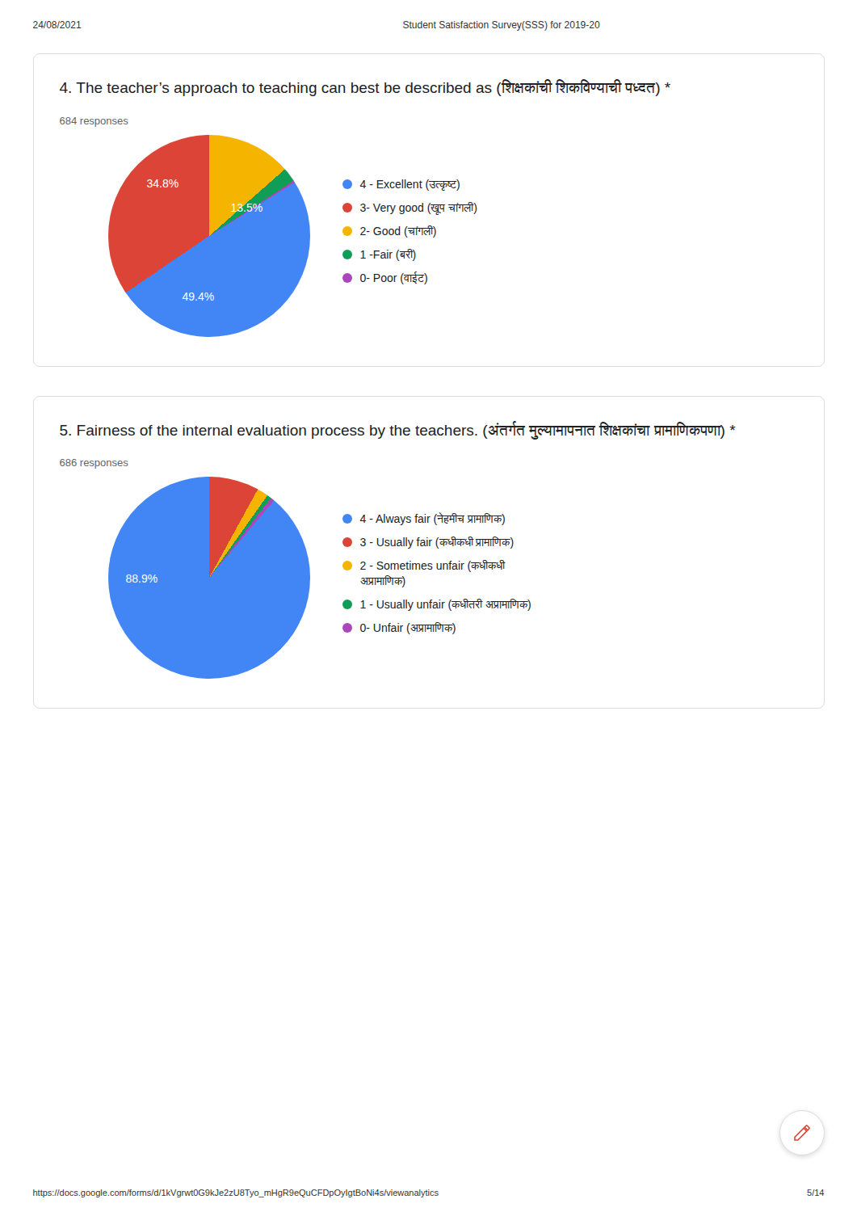24/08/2021 Student Satisfaction Survey(SSS) for 2019-20
4. The teacher’s approach to teaching can best be described as (शिक्षकांची शिकविण्याची पध्दत) *
684 responses
34.8% 13.5% 49.4%
4 - Excellent (उत्कृष्ट)
3- Very good (खूप चांगली)
2- Good (चांगली)
1 -Fair (बरी)
0- Poor (वाईट)
5. Fairness of the internal evaluation process by the teachers. (अंतर्गत मुल्यामापनात शिक्षकांचा प्रामाणिकपणा) *
686 responses
88.9%
4 - Always fair (नेहमीच प्रामाणिक)
3 - Usually fair (कधीकधी प्रामाणिक)
2 - Sometimes unfair (कधीकधी अप्रामाणिक)
1 - Usually unfair (कधीतरी अप्रामाणिक)
0- Unfair (अप्रामाणिक)
https://docs.google.com/forms/d/1kVgrwt0G9kJe2zU8Tyo_mHgR9eQuCFDpOyIgtBoNi4s/viewanalytics 5/14